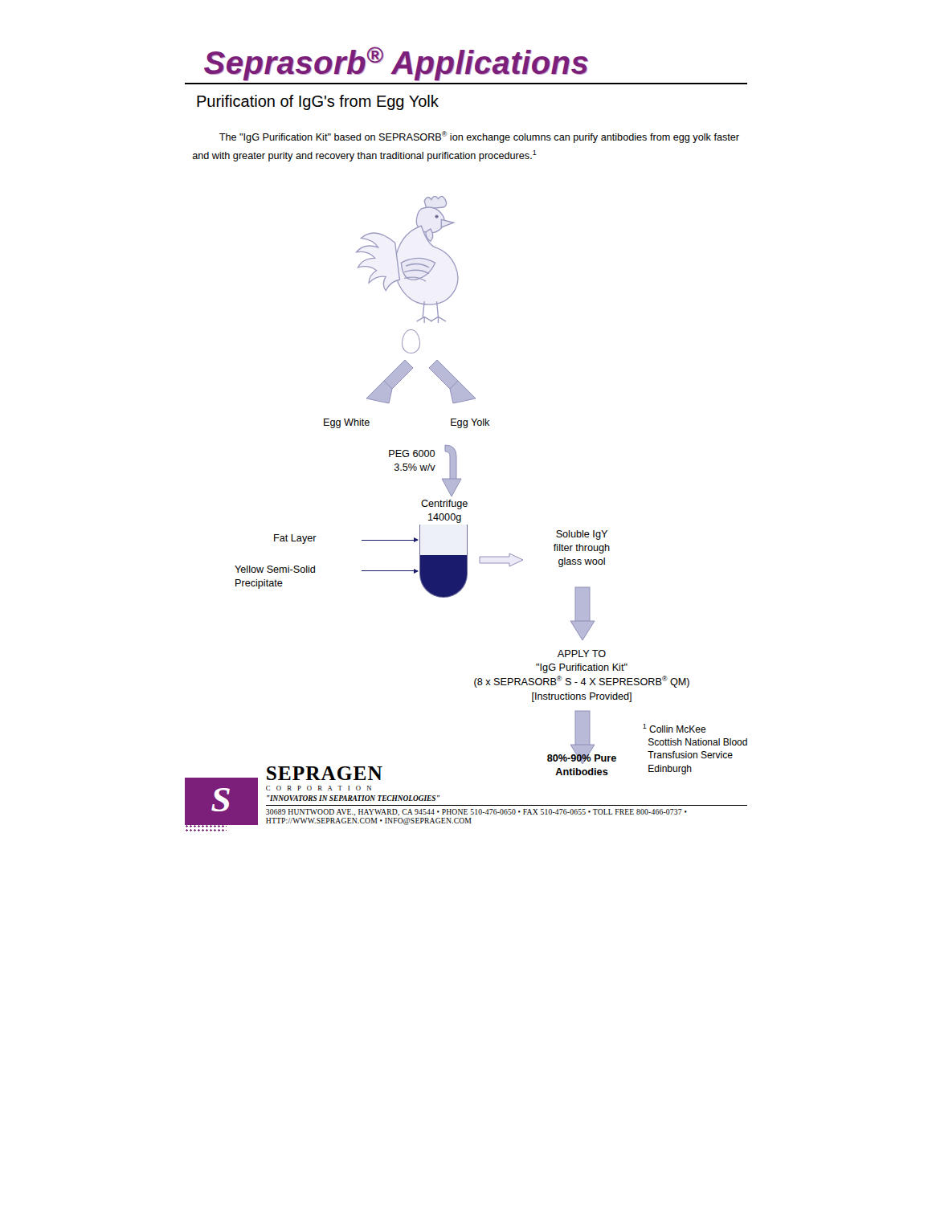Seprasorb® Applications
Purification of IgG's from Egg Yolk
The "IgG Purification Kit" based on SEPRASORB® ion exchange columns can purify antibodies from egg yolk faster and with greater purity and recovery than traditional purification procedures.1
Egg White
Egg Yolk
PEG 6000
3.5% w/v
Centrifuge
14000g
Fat Layer
Yellow Semi-Solid
Precipitate
Soluble IgY
filter through
glass wool
APPLY TO
"IgG Purification Kit"
(8 x SEPRASORB® S - 4 X SEPRESORB® QM)
[Instructions Provided]
80%-90% Pure
Antibodies
1 Collin McKee
Scottish National Blood
Transfusion Service
Edinburgh
S
SEPRAGEN
C O R P O R A T I O N
"INNOVATORS IN SEPARATION TECHNOLOGIES"
30689 HUNTWOOD AVE., HAYWARD, CA 94544 • PHONE 510-476-0650 • FAX 510-476-0655 • TOLL FREE 800-466-0737 • HTTP://WWW.SEPRAGEN.COM • INFO@SEPRAGEN.COM